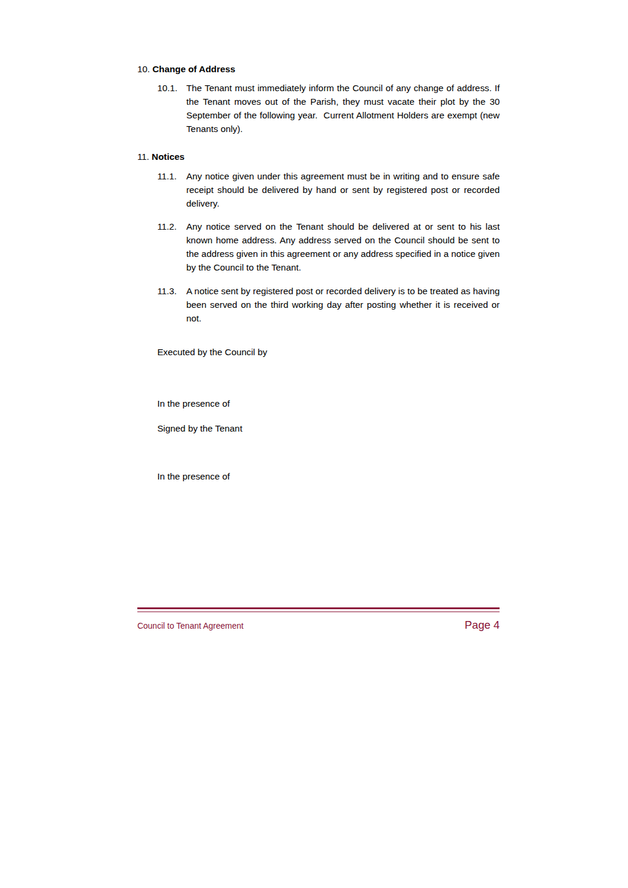10. Change of Address
10.1. The Tenant must immediately inform the Council of any change of address. If the Tenant moves out of the Parish, they must vacate their plot by the 30 September of the following year. Current Allotment Holders are exempt (new Tenants only).
11. Notices
11.1. Any notice given under this agreement must be in writing and to ensure safe receipt should be delivered by hand or sent by registered post or recorded delivery.
11.2. Any notice served on the Tenant should be delivered at or sent to his last known home address. Any address served on the Council should be sent to the address given in this agreement or any address specified in a notice given by the Council to the Tenant.
11.3. A notice sent by registered post or recorded delivery is to be treated as having been served on the third working day after posting whether it is received or not.
Executed by the Council by
In the presence of
Signed by the Tenant
In the presence of
Council to Tenant Agreement
Page 4